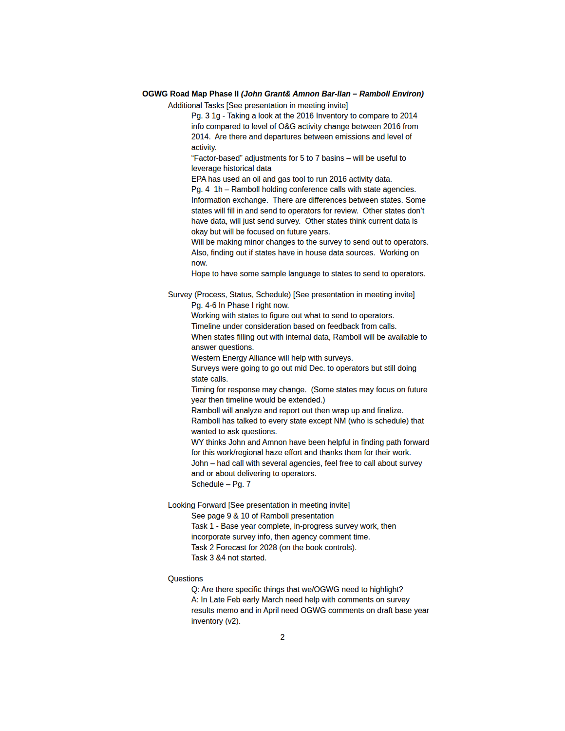OGWG Road Map Phase II (John Grant& Amnon Bar-Ilan – Ramboll Environ)
Additional Tasks [See presentation in meeting invite]
Pg. 3 1g - Taking a look at the 2016 Inventory to compare to 2014 info compared to level of O&G activity change between 2016 from 2014. Are there and departures between emissions and level of activity.
“Factor-based” adjustments for 5 to 7 basins – will be useful to leverage historical data
EPA has used an oil and gas tool to run 2016 activity data.
Pg. 4 1h – Ramboll holding conference calls with state agencies. Information exchange. There are differences between states. Some states will fill in and send to operators for review. Other states don’t have data, will just send survey. Other states think current data is okay but will be focused on future years.
Will be making minor changes to the survey to send out to operators.
Also, finding out if states have in house data sources. Working on now.
Hope to have some sample language to states to send to operators.
Survey (Process, Status, Schedule) [See presentation in meeting invite]
Pg. 4-6 In Phase I right now.
Working with states to figure out what to send to operators.
Timeline under consideration based on feedback from calls.
When states filling out with internal data, Ramboll will be available to answer questions.
Western Energy Alliance will help with surveys.
Surveys were going to go out mid Dec. to operators but still doing state calls.
Timing for response may change. (Some states may focus on future year then timeline would be extended.)
Ramboll will analyze and report out then wrap up and finalize.
Ramboll has talked to every state except NM (who is schedule) that wanted to ask questions.
WY thinks John and Amnon have been helpful in finding path forward for this work/regional haze effort and thanks them for their work.
John – had call with several agencies, feel free to call about survey and or about delivering to operators.
Schedule – Pg. 7
Looking Forward [See presentation in meeting invite]
See page 9 & 10 of Ramboll presentation
Task 1 - Base year complete, in-progress survey work, then incorporate survey info, then agency comment time.
Task 2 Forecast for 2028 (on the book controls).
Task 3 &4 not started.
Questions
Q: Are there specific things that we/OGWG need to highlight?
A: In Late Feb early March need help with comments on survey results memo and in April need OGWG comments on draft base year inventory (v2).
2